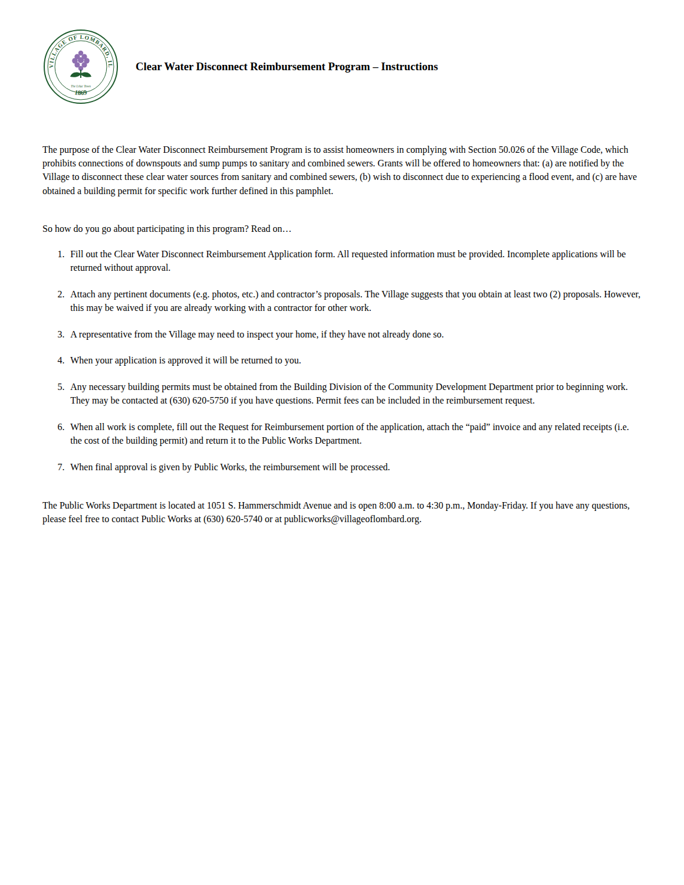VILLAGE OF LOMBARD, IL The Lilac Town 1869
Clear Water Disconnect Reimbursement Program – Instructions
The purpose of the Clear Water Disconnect Reimbursement Program is to assist homeowners in complying with Section 50.026 of the Village Code, which prohibits connections of downspouts and sump pumps to sanitary and combined sewers. Grants will be offered to homeowners that: (a) are notified by the Village to disconnect these clear water sources from sanitary and combined sewers, (b) wish to disconnect due to experiencing a flood event, and (c) are have obtained a building permit for specific work further defined in this pamphlet.
So how do you go about participating in this program? Read on…
Fill out the Clear Water Disconnect Reimbursement Application form. All requested information must be provided. Incomplete applications will be returned without approval.
Attach any pertinent documents (e.g. photos, etc.) and contractor’s proposals. The Village suggests that you obtain at least two (2) proposals. However, this may be waived if you are already working with a contractor for other work.
A representative from the Village may need to inspect your home, if they have not already done so.
When your application is approved it will be returned to you.
Any necessary building permits must be obtained from the Building Division of the Community Development Department prior to beginning work. They may be contacted at (630) 620-5750 if you have questions. Permit fees can be included in the reimbursement request.
When all work is complete, fill out the Request for Reimbursement portion of the application, attach the “paid” invoice and any related receipts (i.e. the cost of the building permit) and return it to the Public Works Department.
When final approval is given by Public Works, the reimbursement will be processed.
The Public Works Department is located at 1051 S. Hammerschmidt Avenue and is open 8:00 a.m. to 4:30 p.m., Monday-Friday. If you have any questions, please feel free to contact Public Works at (630) 620-5740 or at publicworks@villageoflombard.org.